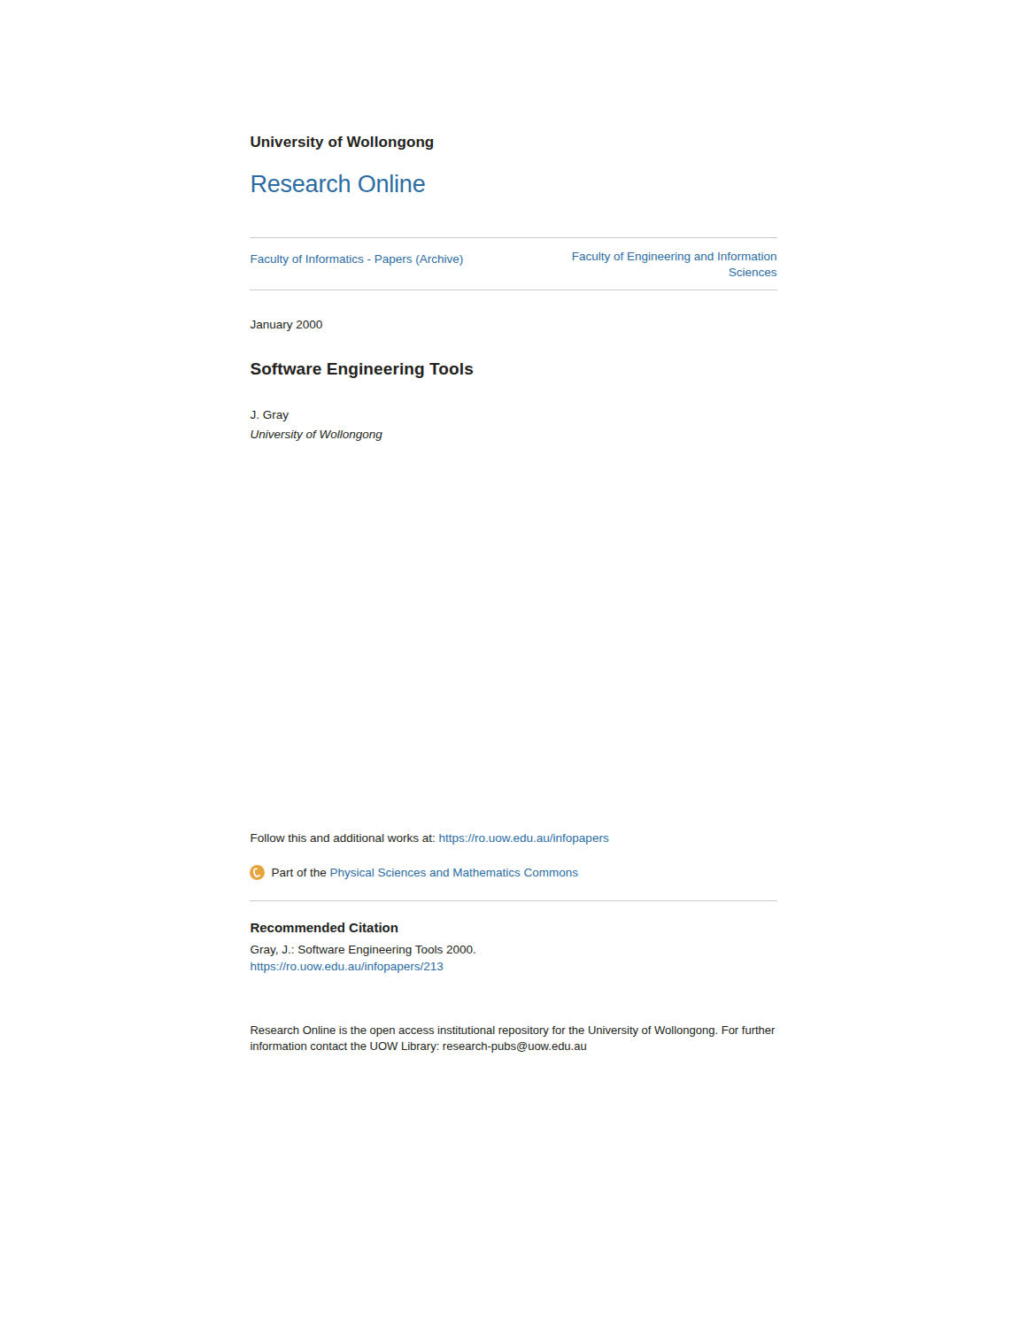University of Wollongong
Research Online
Faculty of Informatics - Papers (Archive)
Faculty of Engineering and Information
Sciences
January 2000
Software Engineering Tools
J. Gray
University of Wollongong
Follow this and additional works at: https://ro.uow.edu.au/infopapers
Part of the Physical Sciences and Mathematics Commons
Recommended Citation
Gray, J.: Software Engineering Tools 2000.
https://ro.uow.edu.au/infopapers/213
Research Online is the open access institutional repository for the University of Wollongong. For further information contact the UOW Library: research-pubs@uow.edu.au